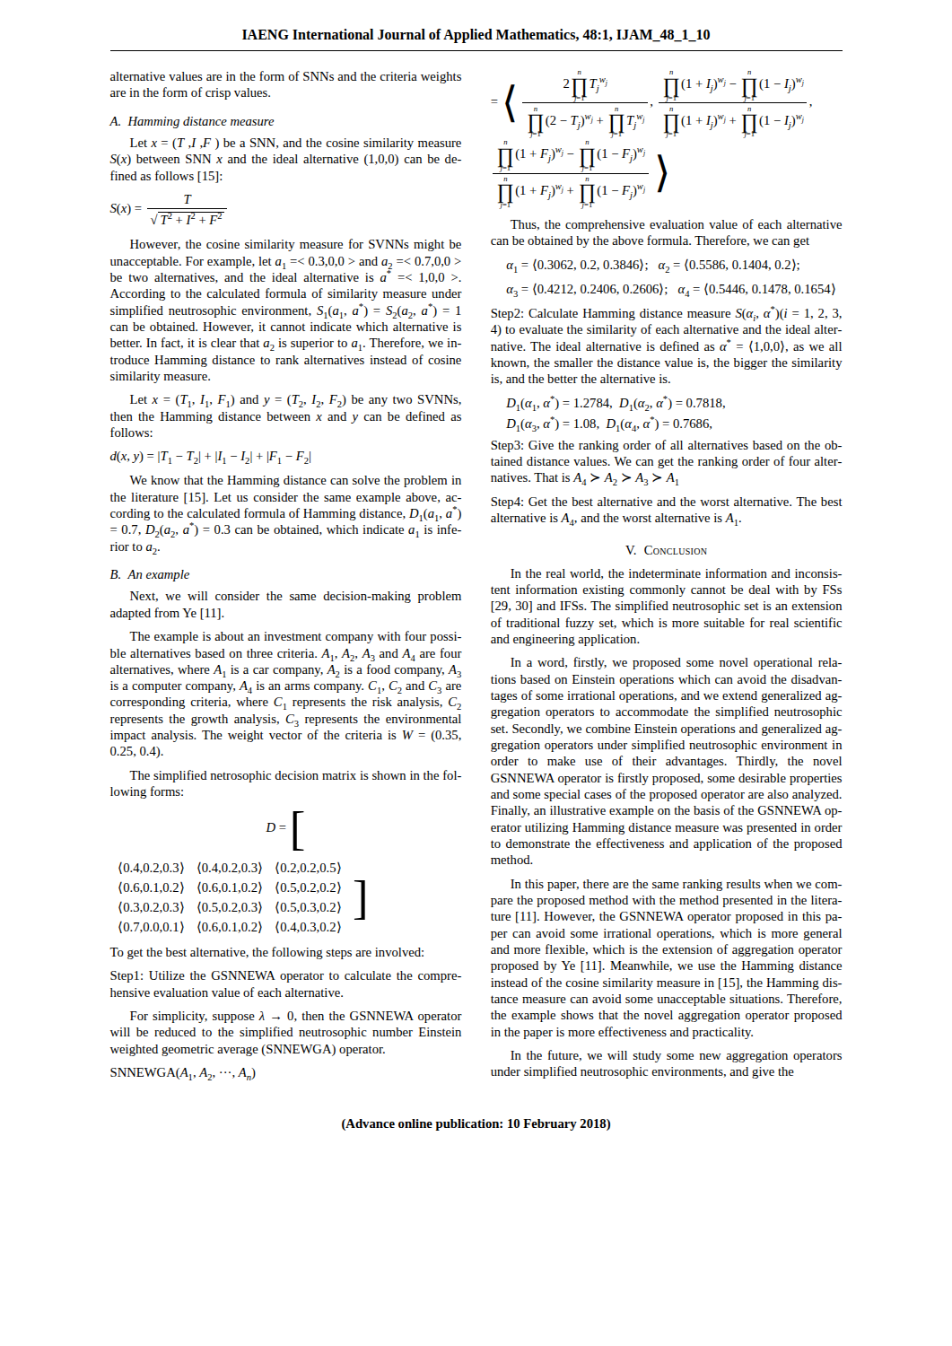IAENG International Journal of Applied Mathematics, 48:1, IJAM_48_1_10
alternative values are in the form of SNNs and the criteria weights are in the form of crisp values.
A. Hamming distance measure
Let x = (T ,I ,F ) be a SNN, and the cosine similarity measure S(x) between SNN x and the ideal alternative (1,0,0) can be defined as follows [15]:
S(x) = T√T2 + I2 + F2
However, the cosine similarity measure for SVNNs might be unacceptable. For example, let a1 =< 0.3,0,0 > and a2 =< 0.7,0,0 > be two alternatives, and the ideal alternative is a* =< 1,0,0 >. According to the calculated formula of similarity measure under simplified neutrosophic environment, S1(a1, a*) = S2(a2, a*) = 1 can be obtained. However, it cannot indicate which alternative is better. In fact, it is clear that a2 is superior to a1. Therefore, we introduce Hamming distance to rank alternatives instead of cosine similarity measure.
Let x = (T1, I1, F1) and y = (T2, I2, F2) be any two SVNNs, then the Hamming distance between x and y can be defined as follows:
d(x, y) = |T1 − T2| + |I1 − I2| + |F1 − F2|
We know that the Hamming distance can solve the problem in the literature [15]. Let us consider the same example above, according to the calculated formula of Hamming distance, D1(a1, a*) = 0.7, D2(a2, a*) = 0.3 can be obtained, which indicate a1 is inferior to a2.
B. An example
Next, we will consider the same decision-making problem adapted from Ye [11].
The example is about an investment company with four possible alternatives based on three criteria. A1, A2, A3 and A4 are four alternatives, where A1 is a car company, A2 is a food company, A3 is a computer company, A4 is an arms company. C1, C2 and C3 are corresponding criteria, where C1 represents the risk analysis, C2 represents the growth analysis, C3 represents the environmental impact analysis. The weight vector of the criteria is W = (0.35, 0.25, 0.4).
The simplified netrosophic decision matrix is shown in the following forms:
D = [
| ⟨0.4,0.2,0.3⟩ | ⟨0.4,0.2,0.3⟩ | ⟨0.2,0.2,0.5⟩ |
| ⟨0.6,0.1,0.2⟩ | ⟨0.6,0.1,0.2⟩ | ⟨0.5,0.2,0.2⟩ |
| ⟨0.3,0.2,0.3⟩ | ⟨0.5,0.2,0.3⟩ | ⟨0.5,0.3,0.2⟩ |
| ⟨0.7,0.0,0.1⟩ | ⟨0.6,0.1,0.2⟩ | ⟨0.4,0.3,0.2⟩ |
]
To get the best alternative, the following steps are involved:
Step1: Utilize the GSNNEWA operator to calculate the comprehensive evaluation value of each alternative.
For simplicity, suppose λ → 0, then the GSNNEWA operator will be reduced to the simplified neutrosophic number Einstein weighted geometric average (SNNEWGA) operator.
SNNEWGA(A1, A2, ···, An)
= ⟨ 2n∏j=1 Tjwj n∏j=1(2 − Tj)wj + n∏j=1 Tjwj , n∏j=1(1 + Ij)wj − n∏j=1(1 − Ij)wj n∏j=1(1 + Ij)wj + n∏j=1(1 − Ij)wj , n∏j=1(1 + Fj)wj − n∏j=1(1 − Fj)wj n∏j=1(1 + Fj)wj + n∏j=1(1 − Fj)wj ⟩
Thus, the comprehensive evaluation value of each alternative can be obtained by the above formula. Therefore, we can get
α1 = ⟨0.3062, 0.2, 0.3846⟩; α2 = ⟨0.5586, 0.1404, 0.2⟩;
α3 = ⟨0.4212, 0.2406, 0.2606⟩; α4 = ⟨0.5446, 0.1478, 0.1654⟩
Step2: Calculate Hamming distance measure S(αi, α*)(i = 1, 2, 3, 4) to evaluate the similarity of each alternative and the ideal alternative. The ideal alternative is defined as α* = ⟨1,0,0⟩, as we all known, the smaller the distance value is, the bigger the similarity is, and the better the alternative is.
D1(α1, α*) = 1.2784, D1(α2, α*) = 0.7818,
D1(α3, α*) = 1.08, D1(α4, α*) = 0.7686,
Step3: Give the ranking order of all alternatives based on the obtained distance values. We can get the ranking order of four alternatives. That is A4 ≻ A2 ≻ A3 ≻ A1
Step4: Get the best alternative and the worst alternative. The best alternative is A4, and the worst alternative is A1.
V. Conclusion
In the real world, the indeterminate information and inconsistent information existing commonly cannot be deal with by FSs [29, 30] and IFSs. The simplified neutrosophic set is an extension of traditional fuzzy set, which is more suitable for real scientific and engineering application.
In a word, firstly, we proposed some novel operational relations based on Einstein operations which can avoid the disadvantages of some irrational operations, and we extend generalized aggregation operators to accommodate the simplified neutrosophic set. Secondly, we combine Einstein operations and generalized aggregation operators under simplified neutrosophic environment in order to make use of their advantages. Thirdly, the novel GSNNEWA operator is firstly proposed, some desirable properties and some special cases of the proposed operator are also analyzed. Finally, an illustrative example on the basis of the GSNNEWA operator utilizing Hamming distance measure was presented in order to demonstrate the effectiveness and application of the proposed method.
In this paper, there are the same ranking results when we compare the proposed method with the method presented in the literature [11]. However, the GSNNEWA operator proposed in this paper can avoid some irrational operations, which is more general and more flexible, which is the extension of aggregation operator proposed by Ye [11]. Meanwhile, we use the Hamming distance instead of the cosine similarity measure in [15], the Hamming distance measure can avoid some unacceptable situations. Therefore, the example shows that the novel aggregation operator proposed in the paper is more effectiveness and practicality.
In the future, we will study some new aggregation operators under simplified neutrosophic environments, and give the
(Advance online publication: 10 February 2018)